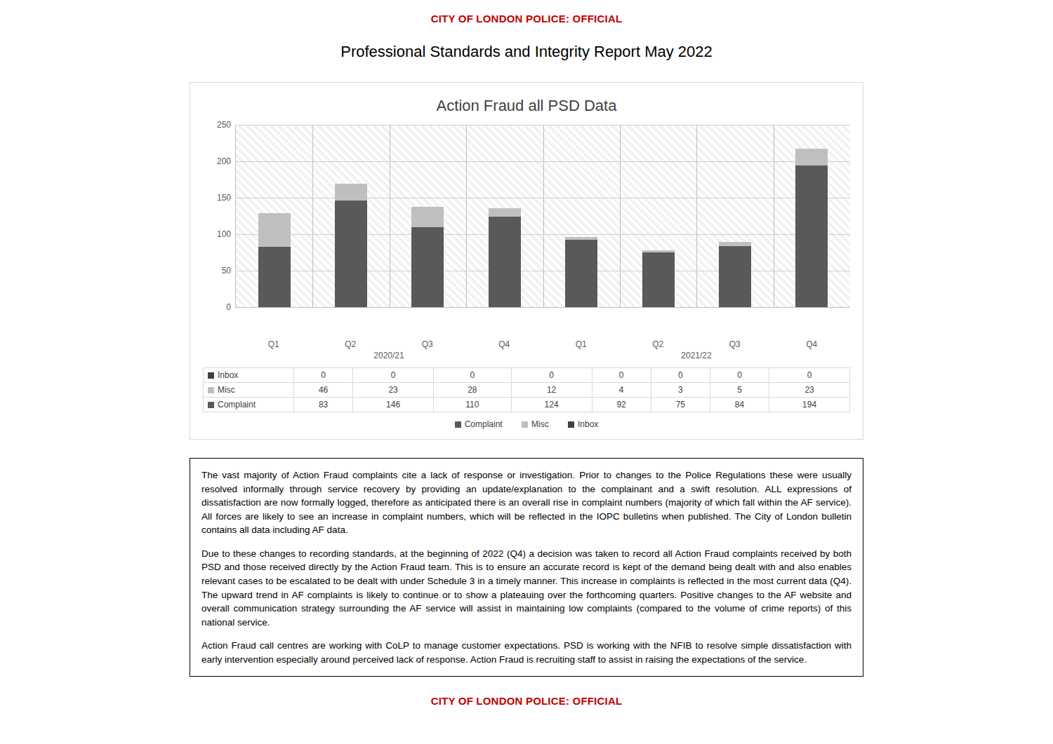CITY OF LONDON POLICE: OFFICIAL
Professional Standards and Integrity Report May 2022
Action Fraud all PSD Data
250 200 150 100 50 0
Q1
Q2
Q3
Q4
Q1
Q2
Q3
Q4
2020/21
2021/22
| Inbox | 0 | 0 | 0 | 0 | 0 | 0 | 0 | 0 |
| Misc | 46 | 23 | 28 | 12 | 4 | 3 | 5 | 23 |
| Complaint | 83 | 146 | 110 | 124 | 92 | 75 | 84 | 194 |
Complaint Misc Inbox
The vast majority of Action Fraud complaints cite a lack of response or investigation. Prior to changes to the Police Regulations these were usually resolved informally through service recovery by providing an update/explanation to the complainant and a swift resolution. ALL expressions of dissatisfaction are now formally logged, therefore as anticipated there is an overall rise in complaint numbers (majority of which fall within the AF service). All forces are likely to see an increase in complaint numbers, which will be reflected in the IOPC bulletins when published. The City of London bulletin contains all data including AF data.
Due to these changes to recording standards, at the beginning of 2022 (Q4) a decision was taken to record all Action Fraud complaints received by both PSD and those received directly by the Action Fraud team. This is to ensure an accurate record is kept of the demand being dealt with and also enables relevant cases to be escalated to be dealt with under Schedule 3 in a timely manner. This increase in complaints is reflected in the most current data (Q4). The upward trend in AF complaints is likely to continue or to show a plateauing over the forthcoming quarters. Positive changes to the AF website and overall communication strategy surrounding the AF service will assist in maintaining low complaints (compared to the volume of crime reports) of this national service.
Action Fraud call centres are working with CoLP to manage customer expectations. PSD is working with the NFIB to resolve simple dissatisfaction with early intervention especially around perceived lack of response. Action Fraud is recruiting staff to assist in raising the expectations of the service.
CITY OF LONDON POLICE: OFFICIAL